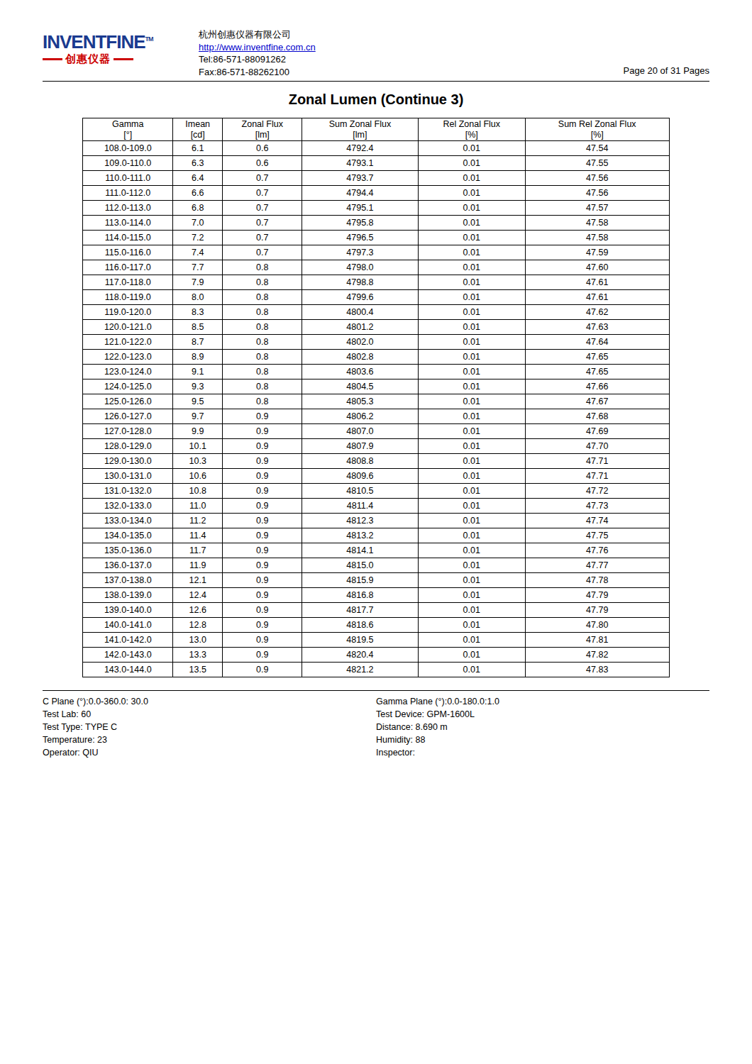INVENT FINETM
创惠仪器
杭州创惠仪器有限公司
http://www.inventfine.com.cn
Tel:86-571-88091262
Fax:86-571-88262100
Page 20 of 31 Pages
Zonal Lumen (Continue 3)
| Gamma [°] | Imean [cd] | Zonal Flux [lm] | Sum Zonal Flux [lm] | Rel Zonal Flux [%] | Sum Rel Zonal Flux [%] |
| --- | --- | --- | --- | --- | --- |
| 108.0-109.0 | 6.1 | 0.6 | 4792.4 | 0.01 | 47.54 |
| 109.0-110.0 | 6.3 | 0.6 | 4793.1 | 0.01 | 47.55 |
| 110.0-111.0 | 6.4 | 0.7 | 4793.7 | 0.01 | 47.56 |
| 111.0-112.0 | 6.6 | 0.7 | 4794.4 | 0.01 | 47.56 |
| 112.0-113.0 | 6.8 | 0.7 | 4795.1 | 0.01 | 47.57 |
| 113.0-114.0 | 7.0 | 0.7 | 4795.8 | 0.01 | 47.58 |
| 114.0-115.0 | 7.2 | 0.7 | 4796.5 | 0.01 | 47.58 |
| 115.0-116.0 | 7.4 | 0.7 | 4797.3 | 0.01 | 47.59 |
| 116.0-117.0 | 7.7 | 0.8 | 4798.0 | 0.01 | 47.60 |
| 117.0-118.0 | 7.9 | 0.8 | 4798.8 | 0.01 | 47.61 |
| 118.0-119.0 | 8.0 | 0.8 | 4799.6 | 0.01 | 47.61 |
| 119.0-120.0 | 8.3 | 0.8 | 4800.4 | 0.01 | 47.62 |
| 120.0-121.0 | 8.5 | 0.8 | 4801.2 | 0.01 | 47.63 |
| 121.0-122.0 | 8.7 | 0.8 | 4802.0 | 0.01 | 47.64 |
| 122.0-123.0 | 8.9 | 0.8 | 4802.8 | 0.01 | 47.65 |
| 123.0-124.0 | 9.1 | 0.8 | 4803.6 | 0.01 | 47.65 |
| 124.0-125.0 | 9.3 | 0.8 | 4804.5 | 0.01 | 47.66 |
| 125.0-126.0 | 9.5 | 0.8 | 4805.3 | 0.01 | 47.67 |
| 126.0-127.0 | 9.7 | 0.9 | 4806.2 | 0.01 | 47.68 |
| 127.0-128.0 | 9.9 | 0.9 | 4807.0 | 0.01 | 47.69 |
| 128.0-129.0 | 10.1 | 0.9 | 4807.9 | 0.01 | 47.70 |
| 129.0-130.0 | 10.3 | 0.9 | 4808.8 | 0.01 | 47.71 |
| 130.0-131.0 | 10.6 | 0.9 | 4809.6 | 0.01 | 47.71 |
| 131.0-132.0 | 10.8 | 0.9 | 4810.5 | 0.01 | 47.72 |
| 132.0-133.0 | 11.0 | 0.9 | 4811.4 | 0.01 | 47.73 |
| 133.0-134.0 | 11.2 | 0.9 | 4812.3 | 0.01 | 47.74 |
| 134.0-135.0 | 11.4 | 0.9 | 4813.2 | 0.01 | 47.75 |
| 135.0-136.0 | 11.7 | 0.9 | 4814.1 | 0.01 | 47.76 |
| 136.0-137.0 | 11.9 | 0.9 | 4815.0 | 0.01 | 47.77 |
| 137.0-138.0 | 12.1 | 0.9 | 4815.9 | 0.01 | 47.78 |
| 138.0-139.0 | 12.4 | 0.9 | 4816.8 | 0.01 | 47.79 |
| 139.0-140.0 | 12.6 | 0.9 | 4817.7 | 0.01 | 47.79 |
| 140.0-141.0 | 12.8 | 0.9 | 4818.6 | 0.01 | 47.80 |
| 141.0-142.0 | 13.0 | 0.9 | 4819.5 | 0.01 | 47.81 |
| 142.0-143.0 | 13.3 | 0.9 | 4820.4 | 0.01 | 47.82 |
| 143.0-144.0 | 13.5 | 0.9 | 4821.2 | 0.01 | 47.83 |
C Plane (°):0.0-360.0: 30.0
Test Lab: 60
Test Type: TYPE C
Temperature: 23
Operator: QIU
Gamma Plane (°):0.0-180.0:1.0
Test Device: GPM-1600L
Distance: 8.690 m
Humidity: 88
Inspector: